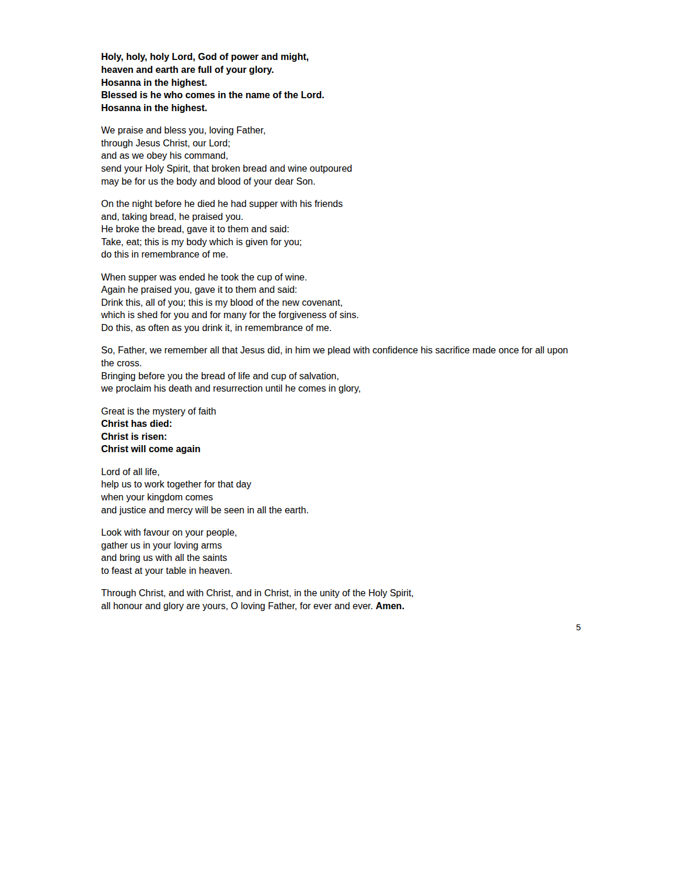Holy, holy, holy Lord, God of power and might,
heaven and earth are full of your glory.
Hosanna in the highest.
Blessed is he who comes in the name of the Lord.
Hosanna in the highest.
We praise and bless you, loving Father,
through Jesus Christ, our Lord;
and as we obey his command,
send your Holy Spirit, that broken bread and wine outpoured
may be for us the body and blood of your dear Son.
On the night before he died he had supper with his friends
and, taking bread, he praised you.
He broke the bread, gave it to them and said:
Take, eat; this is my body which is given for you;
do this in remembrance of me.
When supper was ended he took the cup of wine.
Again he praised you, gave it to them and said:
Drink this, all of you; this is my blood of the new covenant,
which is shed for you and for many for the forgiveness of sins.
Do this, as often as you drink it, in remembrance of me.
So, Father, we remember all that Jesus did, in him we plead with confidence his sacrifice made once for all upon the cross.
Bringing before you the bread of life and cup of salvation,
we proclaim his death and resurrection until he comes in glory,
Great is the mystery of faith
Christ has died:
Christ is risen:
Christ will come again
Lord of all life,
help us to work together for that day
when your kingdom comes
and justice and mercy will be seen in all the earth.
Look with favour on your people,
gather us in your loving arms
and bring us with all the saints
to feast at your table in heaven.
Through Christ, and with Christ, and in Christ, in the unity of the Holy Spirit,
all honour and glory are yours, O loving Father, for ever and ever. Amen.
5